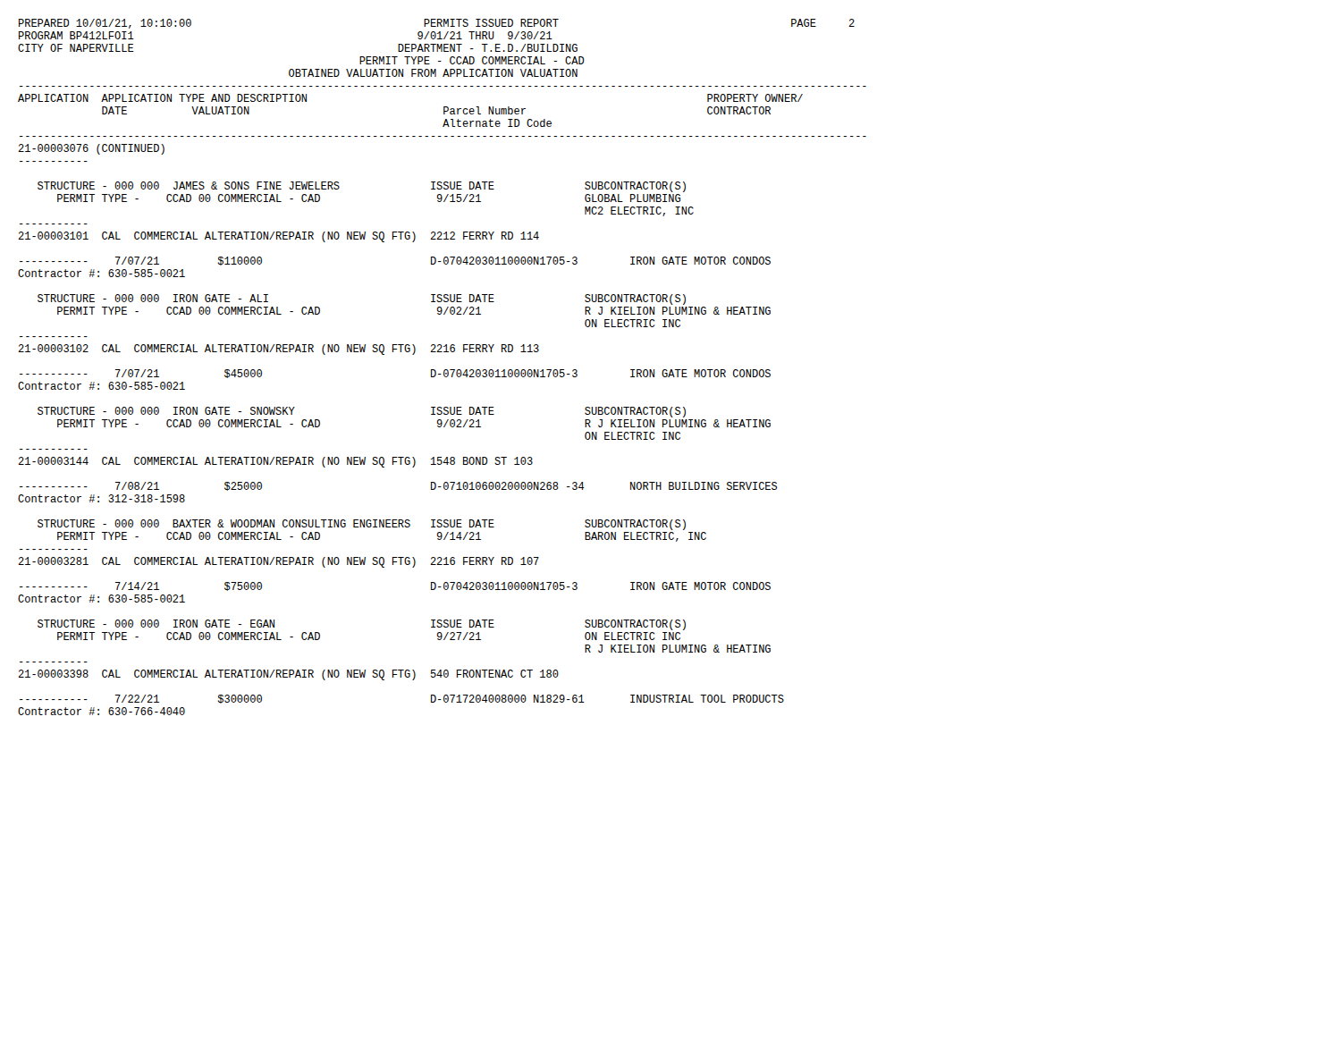PREPARED 10/01/21, 10:10:00                                    PERMITS ISSUED REPORT                                    PAGE     2
PROGRAM BP412LFOI1                                            9/01/21 THRU  9/30/21
CITY OF NAPERVILLE                                         DEPARTMENT - T.E.D./BUILDING
                                                     PERMIT TYPE - CCAD COMMERCIAL - CAD
                                          OBTAINED VALUATION FROM APPLICATION VALUATION
------------------------------------------------------------------------------------------------------------------------------------
APPLICATION  APPLICATION TYPE AND DESCRIPTION                                                              PROPERTY OWNER/
             DATE          VALUATION                              Parcel Number                            CONTRACTOR
                                                                  Alternate ID Code
------------------------------------------------------------------------------------------------------------------------------------
21-00003076 (CONTINUED)
-----------

   STRUCTURE - 000 000  JAMES & SONS FINE JEWELERS              ISSUE DATE              SUBCONTRACTOR(S)
      PERMIT TYPE -    CCAD 00 COMMERCIAL - CAD                  9/15/21                GLOBAL PLUMBING
                                                                                        MC2 ELECTRIC, INC
-----------
21-00003101  CAL  COMMERCIAL ALTERATION/REPAIR (NO NEW SQ FTG)  2212 FERRY RD 114

-----------    7/07/21         $110000                          D-07042030110000N1705-3        IRON GATE MOTOR CONDOS
Contractor #: 630-585-0021

   STRUCTURE - 000 000  IRON GATE - ALI                         ISSUE DATE              SUBCONTRACTOR(S)
      PERMIT TYPE -    CCAD 00 COMMERCIAL - CAD                  9/02/21                R J KIELION PLUMING & HEATING
                                                                                        ON ELECTRIC INC
-----------
21-00003102  CAL  COMMERCIAL ALTERATION/REPAIR (NO NEW SQ FTG)  2216 FERRY RD 113

-----------    7/07/21          $45000                          D-07042030110000N1705-3        IRON GATE MOTOR CONDOS
Contractor #: 630-585-0021

   STRUCTURE - 000 000  IRON GATE - SNOWSKY                     ISSUE DATE              SUBCONTRACTOR(S)
      PERMIT TYPE -    CCAD 00 COMMERCIAL - CAD                  9/02/21                R J KIELION PLUMING & HEATING
                                                                                        ON ELECTRIC INC
-----------
21-00003144  CAL  COMMERCIAL ALTERATION/REPAIR (NO NEW SQ FTG)  1548 BOND ST 103

-----------    7/08/21          $25000                          D-07101060020000N268 -34       NORTH BUILDING SERVICES
Contractor #: 312-318-1598

   STRUCTURE - 000 000  BAXTER & WOODMAN CONSULTING ENGINEERS   ISSUE DATE              SUBCONTRACTOR(S)
      PERMIT TYPE -    CCAD 00 COMMERCIAL - CAD                  9/14/21                BARON ELECTRIC, INC
-----------
21-00003281  CAL  COMMERCIAL ALTERATION/REPAIR (NO NEW SQ FTG)  2216 FERRY RD 107

-----------    7/14/21          $75000                          D-07042030110000N1705-3        IRON GATE MOTOR CONDOS
Contractor #: 630-585-0021

   STRUCTURE - 000 000  IRON GATE - EGAN                        ISSUE DATE              SUBCONTRACTOR(S)
      PERMIT TYPE -    CCAD 00 COMMERCIAL - CAD                  9/27/21                ON ELECTRIC INC
                                                                                        R J KIELION PLUMING & HEATING
-----------
21-00003398  CAL  COMMERCIAL ALTERATION/REPAIR (NO NEW SQ FTG)  540 FRONTENAC CT 180

-----------    7/22/21         $300000                          D-0717204008000 N1829-61       INDUSTRIAL TOOL PRODUCTS
Contractor #: 630-766-4040